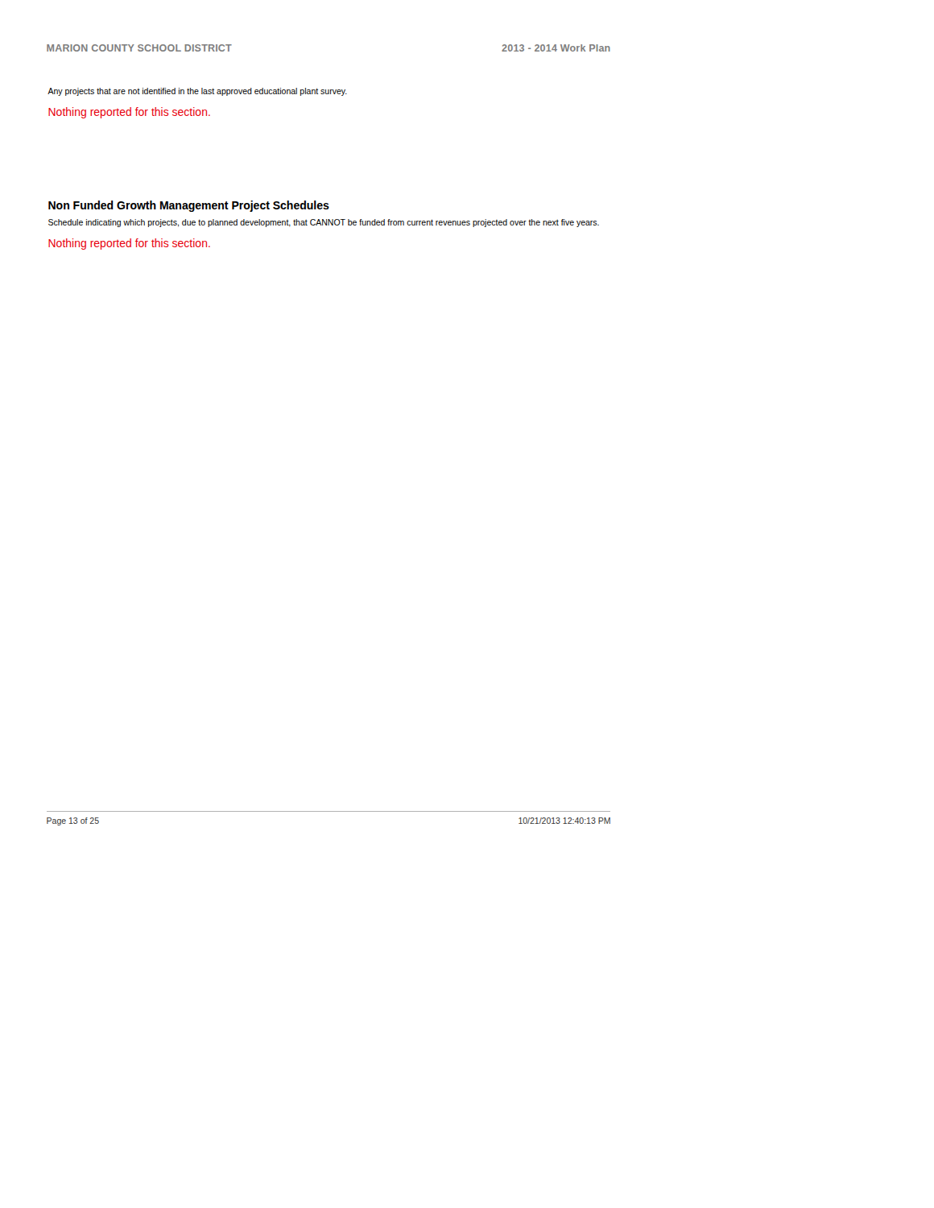Marion County School District
2013 - 2014 Work Plan
Any projects that are not identified in the last approved educational plant survey.
Nothing reported for this section.
Non Funded Growth Management Project Schedules
Schedule indicating which projects, due to planned development, that CANNOT be funded from current revenues projected over the next five years.
Nothing reported for this section.
Page 13 of 25
10/21/2013 12:40:13 PM